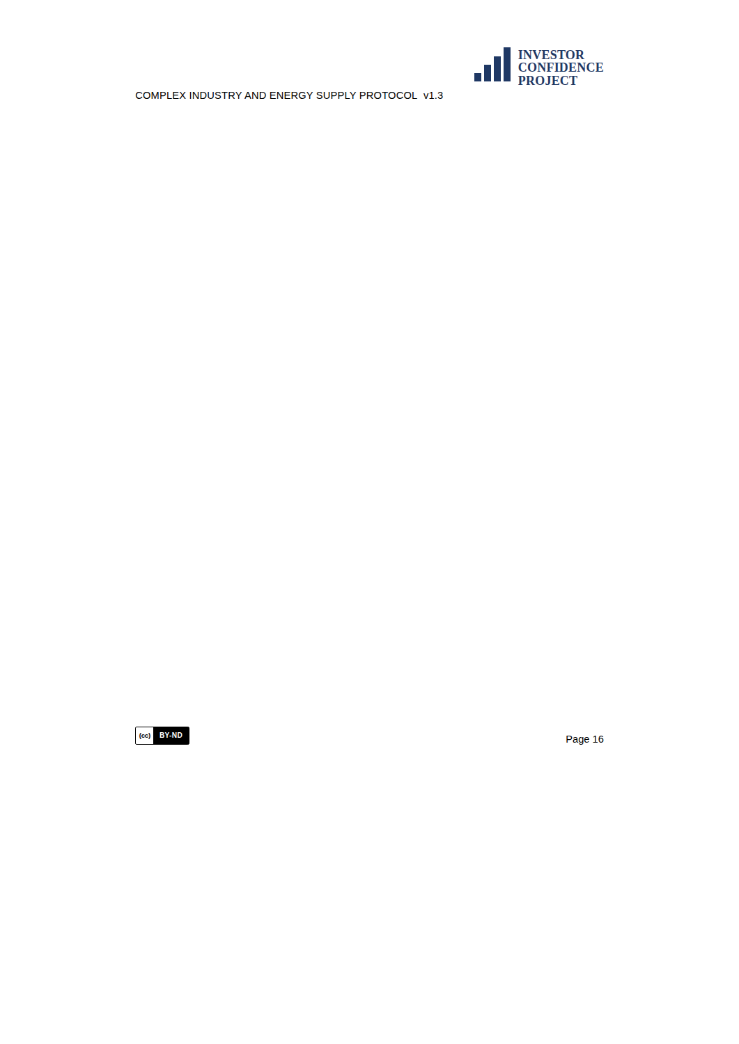Investor
Confidence
Project
COMPLEX INDUSTRY AND ENERGY SUPPLY PROTOCOL v1.3
(cc)
BY-ND
Page 16